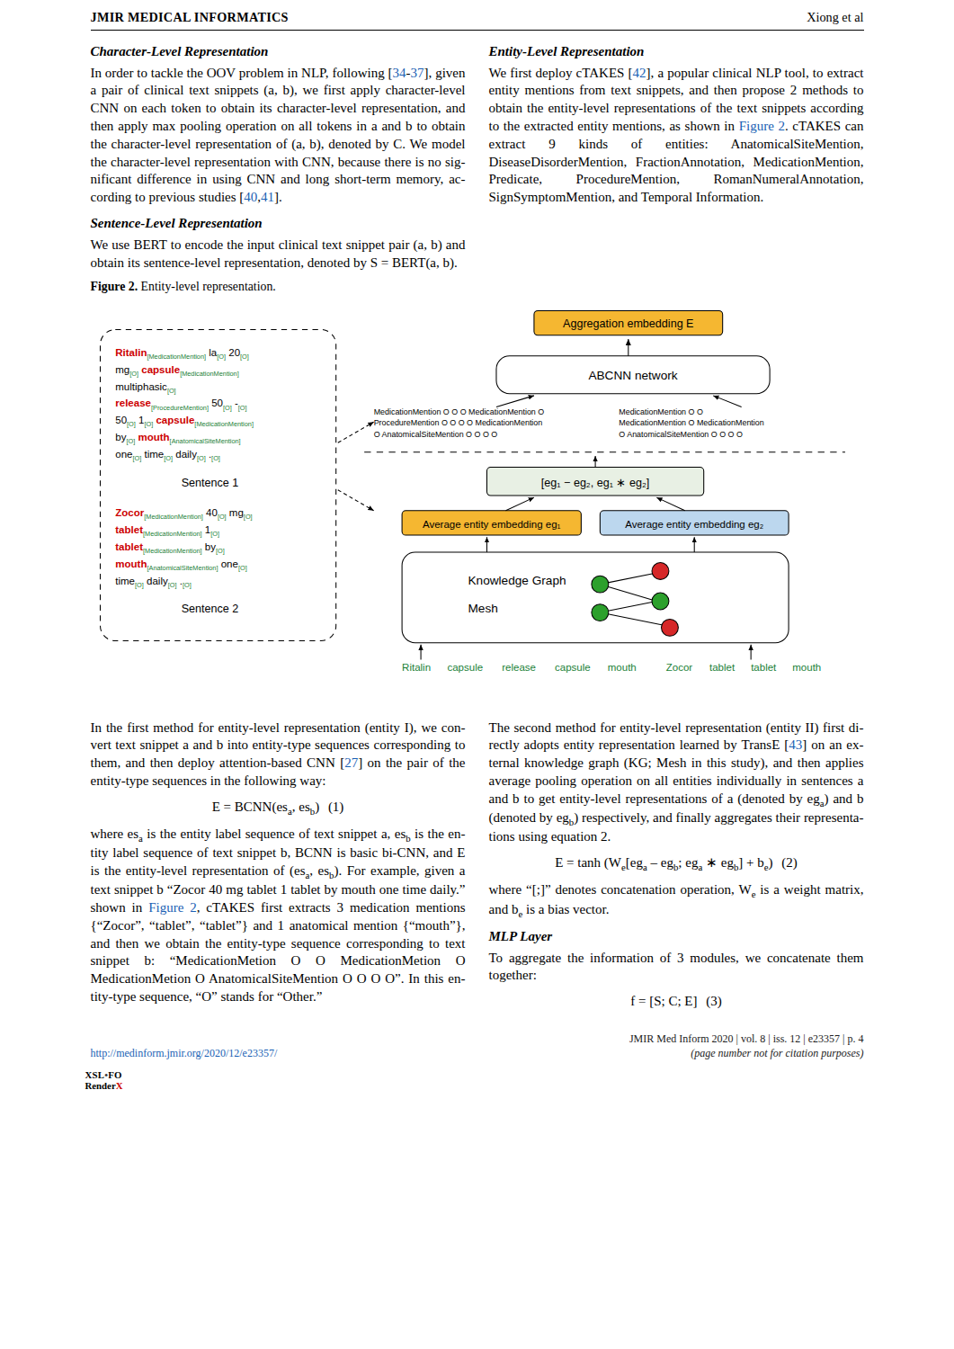JMIR MEDICAL INFORMATICS
Xiong et al
Character-Level Representation
In order to tackle the OOV problem in NLP, following [34-37], given a pair of clinical text snippets (a, b), we first apply character-level CNN on each token to obtain its character-level representation, and then apply max pooling operation on all tokens in a and b to obtain the character-level representation of (a, b), denoted by C. We model the character-level representation with CNN, because there is no significant difference in using CNN and long short-term memory, according to previous studies [40,41].
Sentence-Level Representation
We use BERT to encode the input clinical text snippet pair (a, b) and obtain its sentence-level representation, denoted by S = BERT(a, b).
Entity-Level Representation
We first deploy cTAKES [42], a popular clinical NLP tool, to extract entity mentions from text snippets, and then propose 2 methods to obtain the entity-level representations of the text snippets according to the extracted entity mentions, as shown in Figure 2. cTAKES can extract 9 kinds of entities: AnatomicalSiteMention, DiseaseDisorderMention, FractionAnnotation, MedicationMention, Predicate, ProcedureMention, RomanNumeralAnnotation, SignSymptomMention, and Temporal Information.
Figure 2. Entity-level representation.
Ritalin[MedicationMention] la[O] 20[O] mg[O] capsule[MedicationMention] multiphasic[O] release[ProcedureMention] 50[O] -[O] 50[O] 1[O] capsule[MedicationMention] by[O] mouth[AnatomicalSiteMention] one[O] time[O] daily[O] .[O] Sentence 1 Zocor[MedicationMention] 40[O] mg[O] tablet[MedicationMention] 1[O] tablet[MedicationMention] by[O] mouth[AnatomicalSiteMention] one[O] time[O] daily[O] .[O] Sentence 2 Aggregation embedding E ABCNN network MedicationMention O O O MedicationMention O ProcedureMention O O O O MedicationMention O AnatomicalSiteMention O O O O MedicationMention O O MedicationMention O MedicationMention O AnatomicalSiteMention O O O O [eg₁ − eg₂, eg₁ ∗ eg₂] Average entity embedding eg₁ Average entity embedding eg₂ Knowledge Graph Mesh Ritalin capsule release capsule mouth Zocor tablet tablet mouth
In the first method for entity-level representation (entity I), we convert text snippet a and b into entity-type sequences corresponding to them, and then deploy attention-based CNN [27] on the pair of the entity-type sequences in the following way:
E = BCNN(esa, esb) (1)
where esa is the entity label sequence of text snippet a, esb is the entity label sequence of text snippet b, BCNN is basic bi-CNN, and E is the entity-level representation of (esa, esb). For example, given a text snippet b “Zocor 40 mg tablet 1 tablet by mouth one time daily.” shown in Figure 2, cTAKES first extracts 3 medication mentions {“Zocor”, “tablet”, “tablet”} and 1 anatomical mention {“mouth”}, and then we obtain the entity-type sequence corresponding to text snippet b: “MedicationMetion O O MedicationMetion O MedicationMetion O AnatomicalSiteMention O O O O”. In this entity-type sequence, “O” stands for “Other.”
The second method for entity-level representation (entity II) first directly adopts entity representation learned by TransE [43] on an external knowledge graph (KG; Mesh in this study), and then applies average pooling operation on all entities individually in sentences a and b to get entity-level representations of a (denoted by ega) and b (denoted by egb) respectively, and finally aggregates their representations using equation 2.
E = tanh (We[ega – egb; ega ∗ egb] + be) (2)
where “[;]” denotes concatenation operation, We is a weight matrix, and be is a bias vector.
MLP Layer
To aggregate the information of 3 modules, we concatenate them together:
f = [S; C; E] (3)
http://medinform.jmir.org/2020/12/e23357/
JMIR Med Inform 2020 | vol. 8 | iss. 12 | e23357 | p. 4
(page number not for citation purposes)
XSL•FO
Render X